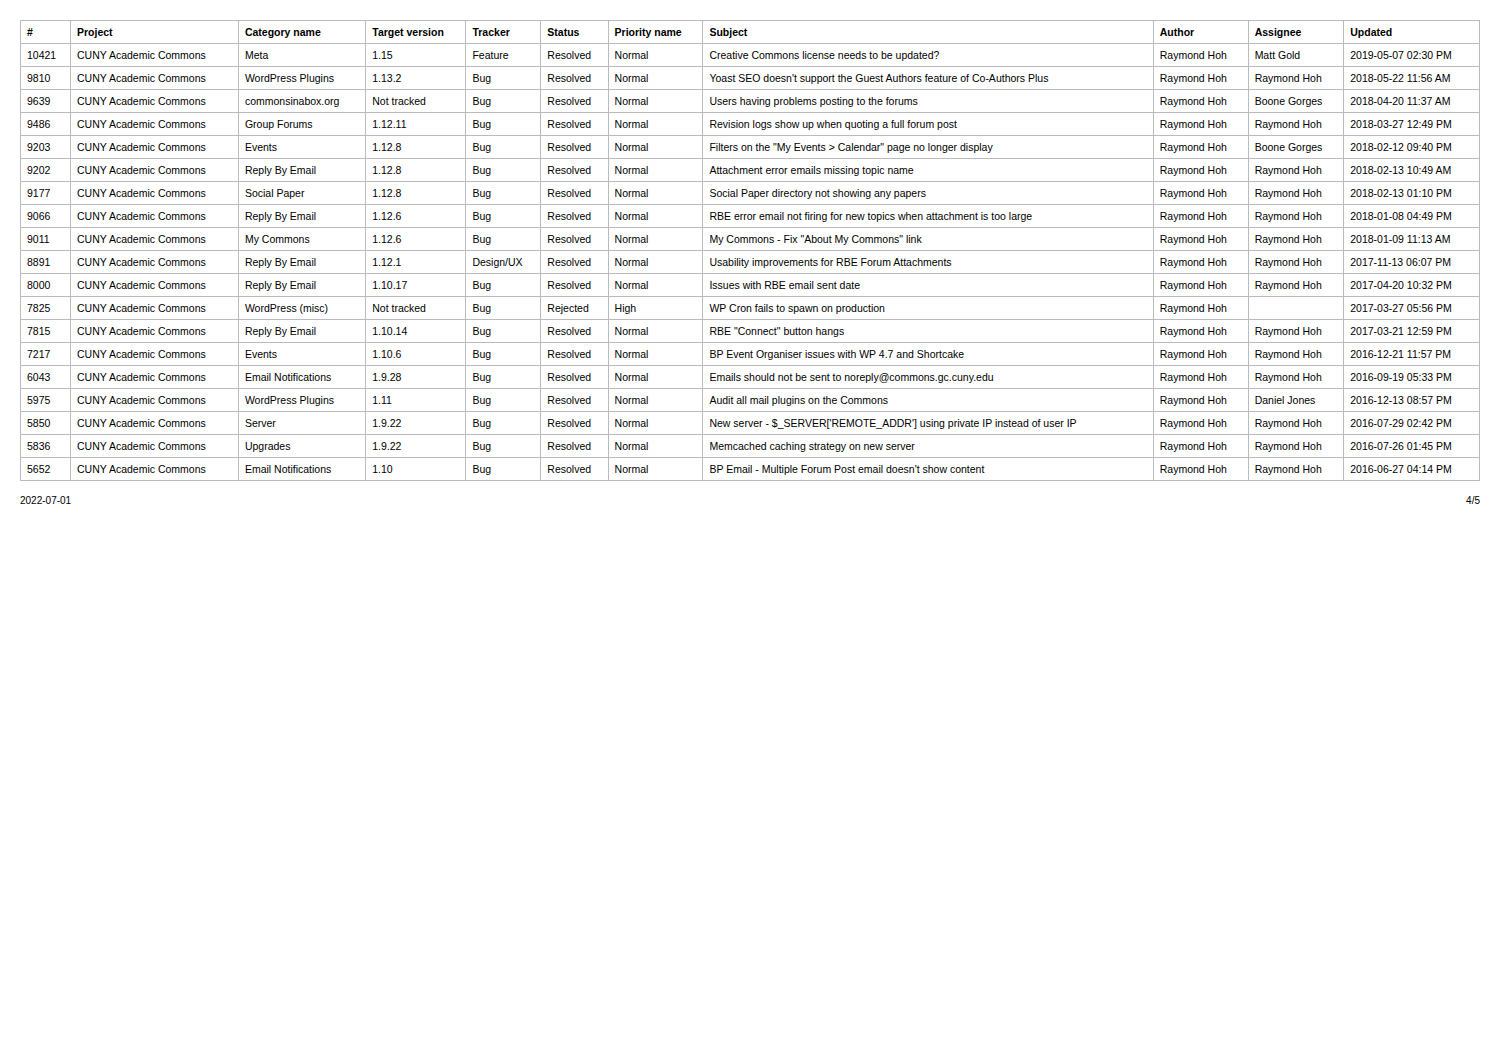| # | Project | Category name | Target version | Tracker | Status | Priority name | Subject | Author | Assignee | Updated |
| --- | --- | --- | --- | --- | --- | --- | --- | --- | --- | --- |
| 10421 | CUNY Academic Commons | Meta | 1.15 | Feature | Resolved | Normal | Creative Commons license needs to be updated? | Raymond Hoh | Matt Gold | 2019-05-07 02:30 PM |
| 9810 | CUNY Academic Commons | WordPress Plugins | 1.13.2 | Bug | Resolved | Normal | Yoast SEO doesn't support the Guest Authors feature of Co-Authors Plus | Raymond Hoh | Raymond Hoh | 2018-05-22 11:56 AM |
| 9639 | CUNY Academic Commons | commonsinabox.org | Not tracked | Bug | Resolved | Normal | Users having problems posting to the forums | Raymond Hoh | Boone Gorges | 2018-04-20 11:37 AM |
| 9486 | CUNY Academic Commons | Group Forums | 1.12.11 | Bug | Resolved | Normal | Revision logs show up when quoting a full forum post | Raymond Hoh | Raymond Hoh | 2018-03-27 12:49 PM |
| 9203 | CUNY Academic Commons | Events | 1.12.8 | Bug | Resolved | Normal | Filters on the "My Events > Calendar" page no longer display | Raymond Hoh | Boone Gorges | 2018-02-12 09:40 PM |
| 9202 | CUNY Academic Commons | Reply By Email | 1.12.8 | Bug | Resolved | Normal | Attachment error emails missing topic name | Raymond Hoh | Raymond Hoh | 2018-02-13 10:49 AM |
| 9177 | CUNY Academic Commons | Social Paper | 1.12.8 | Bug | Resolved | Normal | Social Paper directory not showing any papers | Raymond Hoh | Raymond Hoh | 2018-02-13 01:10 PM |
| 9066 | CUNY Academic Commons | Reply By Email | 1.12.6 | Bug | Resolved | Normal | RBE error email not firing for new topics when attachment is too large | Raymond Hoh | Raymond Hoh | 2018-01-08 04:49 PM |
| 9011 | CUNY Academic Commons | My Commons | 1.12.6 | Bug | Resolved | Normal | My Commons - Fix "About My Commons" link | Raymond Hoh | Raymond Hoh | 2018-01-09 11:13 AM |
| 8891 | CUNY Academic Commons | Reply By Email | 1.12.1 | Design/UX | Resolved | Normal | Usability improvements for RBE Forum Attachments | Raymond Hoh | Raymond Hoh | 2017-11-13 06:07 PM |
| 8000 | CUNY Academic Commons | Reply By Email | 1.10.17 | Bug | Resolved | Normal | Issues with RBE email sent date | Raymond Hoh | Raymond Hoh | 2017-04-20 10:32 PM |
| 7825 | CUNY Academic Commons | WordPress (misc) | Not tracked | Bug | Rejected | High | WP Cron fails to spawn on production | Raymond Hoh | | 2017-03-27 05:56 PM |
| 7815 | CUNY Academic Commons | Reply By Email | 1.10.14 | Bug | Resolved | Normal | RBE "Connect" button hangs | Raymond Hoh | Raymond Hoh | 2017-03-21 12:59 PM |
| 7217 | CUNY Academic Commons | Events | 1.10.6 | Bug | Resolved | Normal | BP Event Organiser issues with WP 4.7 and Shortcake | Raymond Hoh | Raymond Hoh | 2016-12-21 11:57 PM |
| 6043 | CUNY Academic Commons | Email Notifications | 1.9.28 | Bug | Resolved | Normal | Emails should not be sent to noreply@commons.gc.cuny.edu | Raymond Hoh | Raymond Hoh | 2016-09-19 05:33 PM |
| 5975 | CUNY Academic Commons | WordPress Plugins | 1.11 | Bug | Resolved | Normal | Audit all mail plugins on the Commons | Raymond Hoh | Daniel Jones | 2016-12-13 08:57 PM |
| 5850 | CUNY Academic Commons | Server | 1.9.22 | Bug | Resolved | Normal | New server - $_SERVER['REMOTE_ADDR'] using private IP instead of user IP | Raymond Hoh | Raymond Hoh | 2016-07-29 02:42 PM |
| 5836 | CUNY Academic Commons | Upgrades | 1.9.22 | Bug | Resolved | Normal | Memcached caching strategy on new server | Raymond Hoh | Raymond Hoh | 2016-07-26 01:45 PM |
| 5652 | CUNY Academic Commons | Email Notifications | 1.10 | Bug | Resolved | Normal | BP Email - Multiple Forum Post email doesn't show content | Raymond Hoh | Raymond Hoh | 2016-06-27 04:14 PM |
2022-07-01 4/5